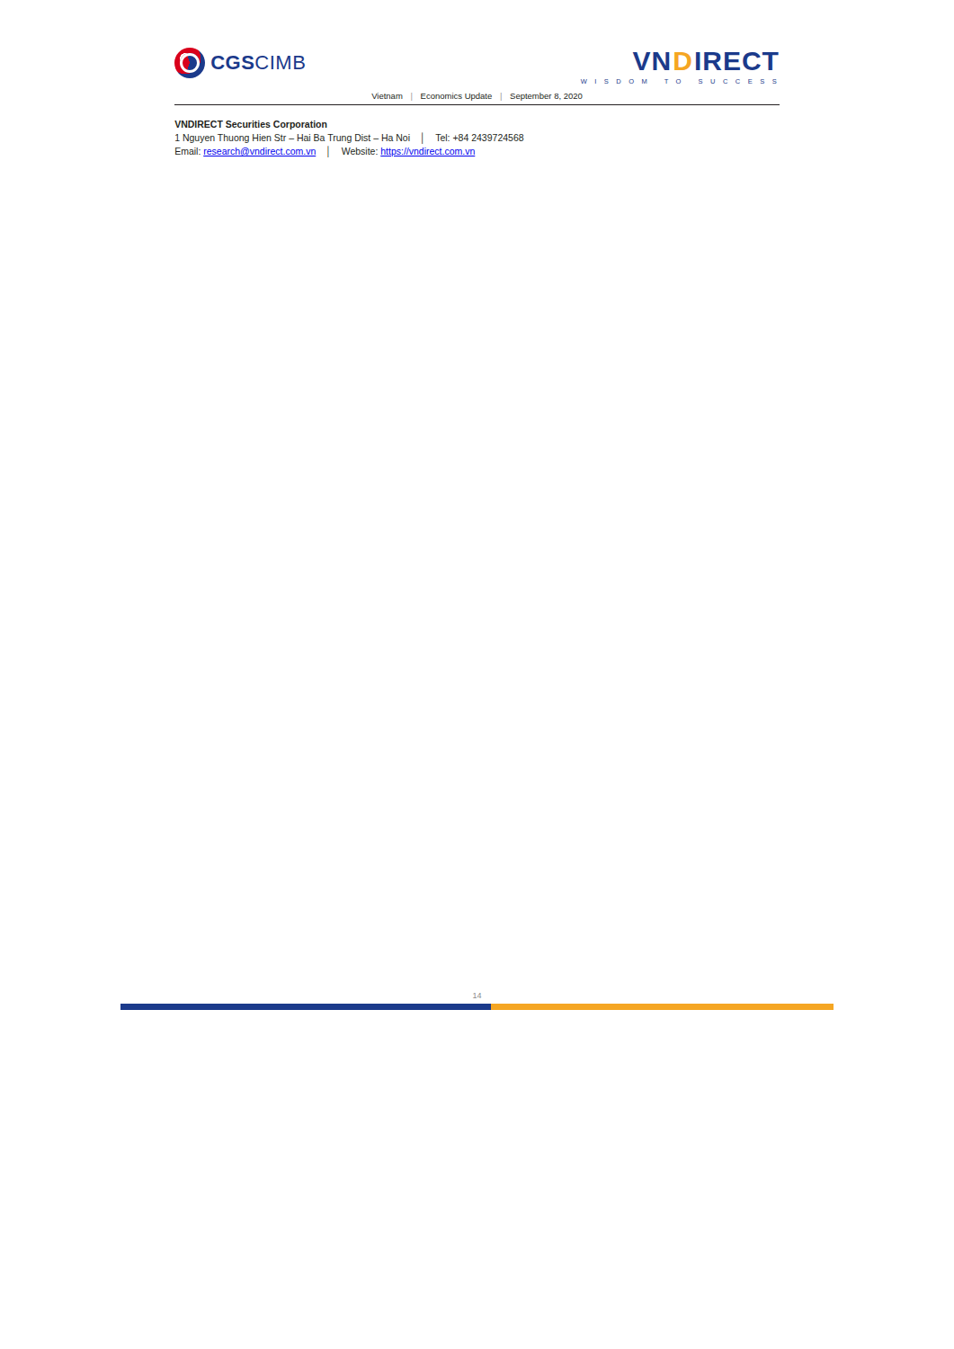CGSCIMB
VNDIRECT
W I S D O M T O S U C C E S S
Vietnam | Economics Update | September 8, 2020
VNDIRECT Securities Corporation
1 Nguyen Thuong Hien Str – Hai Ba Trung Dist – Ha Noi │ Tel: +84 2439724568
Email: research@vndirect.com.vn │ Website: https://vndirect.com.vn
14